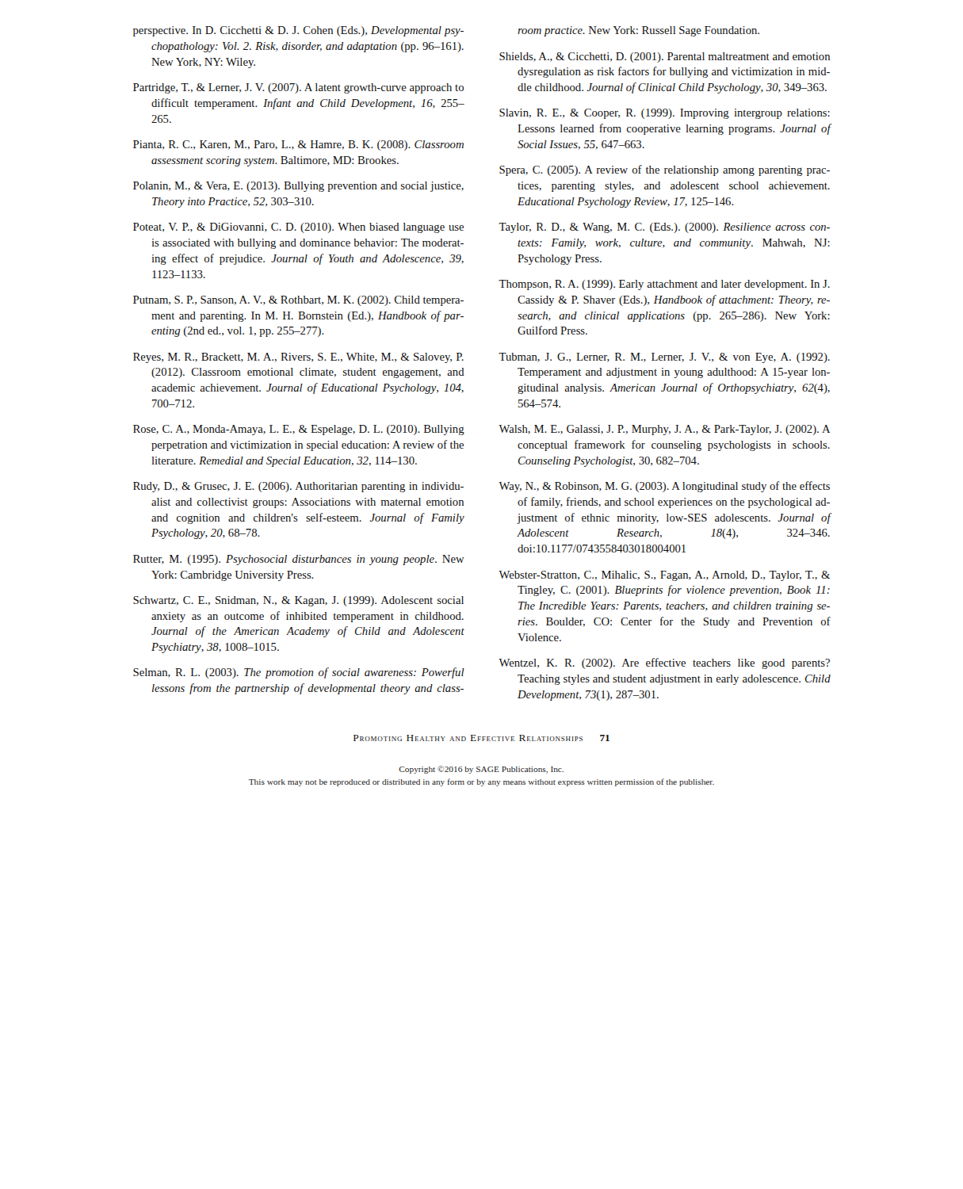perspective. In D. Cicchetti & D. J. Cohen (Eds.), Developmental psychopathology: Vol. 2. Risk, disorder, and adaptation (pp. 96–161). New York, NY: Wiley.
Partridge, T., & Lerner, J. V. (2007). A latent growth-curve approach to difficult temperament. Infant and Child Development, 16, 255–265.
Pianta, R. C., Karen, M., Paro, L., & Hamre, B. K. (2008). Classroom assessment scoring system. Baltimore, MD: Brookes.
Polanin, M., & Vera, E. (2013). Bullying prevention and social justice, Theory into Practice, 52, 303–310.
Poteat, V. P., & DiGiovanni, C. D. (2010). When biased language use is associated with bullying and dominance behavior: The moderating effect of prejudice. Journal of Youth and Adolescence, 39, 1123–1133.
Putnam, S. P., Sanson, A. V., & Rothbart, M. K. (2002). Child temperament and parenting. In M. H. Bornstein (Ed.), Handbook of parenting (2nd ed., vol. 1, pp. 255–277).
Reyes, M. R., Brackett, M. A., Rivers, S. E., White, M., & Salovey, P. (2012). Classroom emotional climate, student engagement, and academic achievement. Journal of Educational Psychology, 104, 700–712.
Rose, C. A., Monda-Amaya, L. E., & Espelage, D. L. (2010). Bullying perpetration and victimization in special education: A review of the literature. Remedial and Special Education, 32, 114–130.
Rudy, D., & Grusec, J. E. (2006). Authoritarian parenting in individualist and collectivist groups: Associations with maternal emotion and cognition and children's self-esteem. Journal of Family Psychology, 20, 68–78.
Rutter, M. (1995). Psychosocial disturbances in young people. New York: Cambridge University Press.
Schwartz, C. E., Snidman, N., & Kagan, J. (1999). Adolescent social anxiety as an outcome of inhibited temperament in childhood. Journal of the American Academy of Child and Adolescent Psychiatry, 38, 1008–1015.
Selman, R. L. (2003). The promotion of social awareness: Powerful lessons from the partnership of developmental theory and classroom practice. New York: Russell Sage Foundation.
Shields, A., & Cicchetti, D. (2001). Parental maltreatment and emotion dysregulation as risk factors for bullying and victimization in middle childhood. Journal of Clinical Child Psychology, 30, 349–363.
Slavin, R. E., & Cooper, R. (1999). Improving intergroup relations: Lessons learned from cooperative learning programs. Journal of Social Issues, 55, 647–663.
Spera, C. (2005). A review of the relationship among parenting practices, parenting styles, and adolescent school achievement. Educational Psychology Review, 17, 125–146.
Taylor, R. D., & Wang, M. C. (Eds.). (2000). Resilience across contexts: Family, work, culture, and community. Mahwah, NJ: Psychology Press.
Thompson, R. A. (1999). Early attachment and later development. In J. Cassidy & P. Shaver (Eds.), Handbook of attachment: Theory, research, and clinical applications (pp. 265–286). New York: Guilford Press.
Tubman, J. G., Lerner, R. M., Lerner, J. V., & von Eye, A. (1992). Temperament and adjustment in young adulthood: A 15-year longitudinal analysis. American Journal of Orthopsychiatry, 62(4), 564–574.
Walsh, M. E., Galassi, J. P., Murphy, J. A., & Park-Taylor, J. (2002). A conceptual framework for counseling psychologists in schools. Counseling Psychologist, 30, 682–704.
Way, N., & Robinson, M. G. (2003). A longitudinal study of the effects of family, friends, and school experiences on the psychological adjustment of ethnic minority, low-SES adolescents. Journal of Adolescent Research, 18(4), 324–346. doi:10.1177/0743558403018004001
Webster-Stratton, C., Mihalic, S., Fagan, A., Arnold, D., Taylor, T., & Tingley, C. (2001). Blueprints for violence prevention, Book 11: The Incredible Years: Parents, teachers, and children training series. Boulder, CO: Center for the Study and Prevention of Violence.
Wentzel, K. R. (2002). Are effective teachers like good parents? Teaching styles and student adjustment in early adolescence. Child Development, 73(1), 287–301.
Promoting Healthy and Effective Relationships 71
Copyright ©2016 by SAGE Publications, Inc.
This work may not be reproduced or distributed in any form or by any means without express written permission of the publisher.